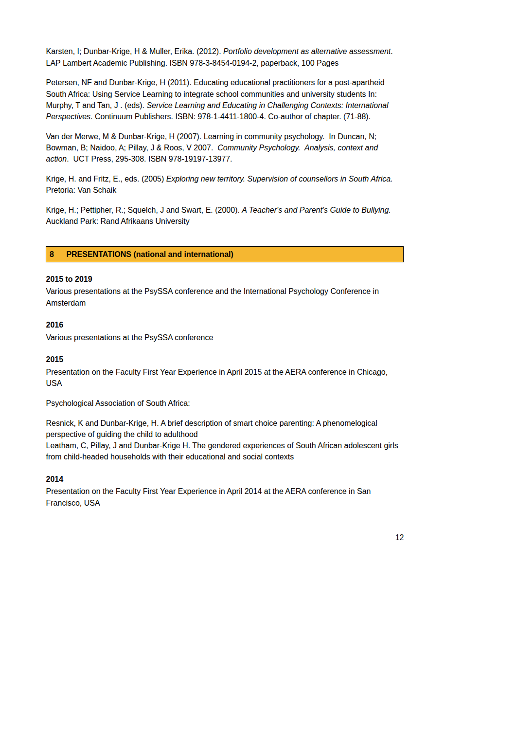Karsten, I; Dunbar-Krige, H & Muller, Erika. (2012). Portfolio development as alternative assessment. LAP Lambert Academic Publishing. ISBN 978-3-8454-0194-2, paperback, 100 Pages
Petersen, NF and Dunbar-Krige, H (2011). Educating educational practitioners for a post-apartheid South Africa: Using Service Learning to integrate school communities and university students In: Murphy, T and Tan, J . (eds). Service Learning and Educating in Challenging Contexts: International Perspectives. Continuum Publishers. ISBN: 978-1-4411-1800-4. Co-author of chapter. (71-88).
Van der Merwe, M & Dunbar-Krige, H (2007). Learning in community psychology. In Duncan, N; Bowman, B; Naidoo, A; Pillay, J & Roos, V 2007. Community Psychology. Analysis, context and action. UCT Press, 295-308. ISBN 978-19197-13977.
Krige, H. and Fritz, E., eds. (2005) Exploring new territory. Supervision of counsellors in South Africa. Pretoria: Van Schaik
Krige, H.; Pettipher, R.; Squelch, J and Swart, E. (2000). A Teacher's and Parent's Guide to Bullying. Auckland Park: Rand Afrikaans University
8 PRESENTATIONS (national and international)
2015 to 2019
Various presentations at the PsySSA conference and the International Psychology Conference in Amsterdam
2016
Various presentations at the PsySSA conference
2015
Presentation on the Faculty First Year Experience in April 2015 at the AERA conference in Chicago, USA
Psychological Association of South Africa:
Resnick, K and Dunbar-Krige, H. A brief description of smart choice parenting: A phenomelogical perspective of guiding the child to adulthood
Leatham, C, Pillay, J and Dunbar-Krige H. The gendered experiences of South African adolescent girls from child-headed households with their educational and social contexts
2014
Presentation on the Faculty First Year Experience in April 2014 at the AERA conference in San Francisco, USA
12